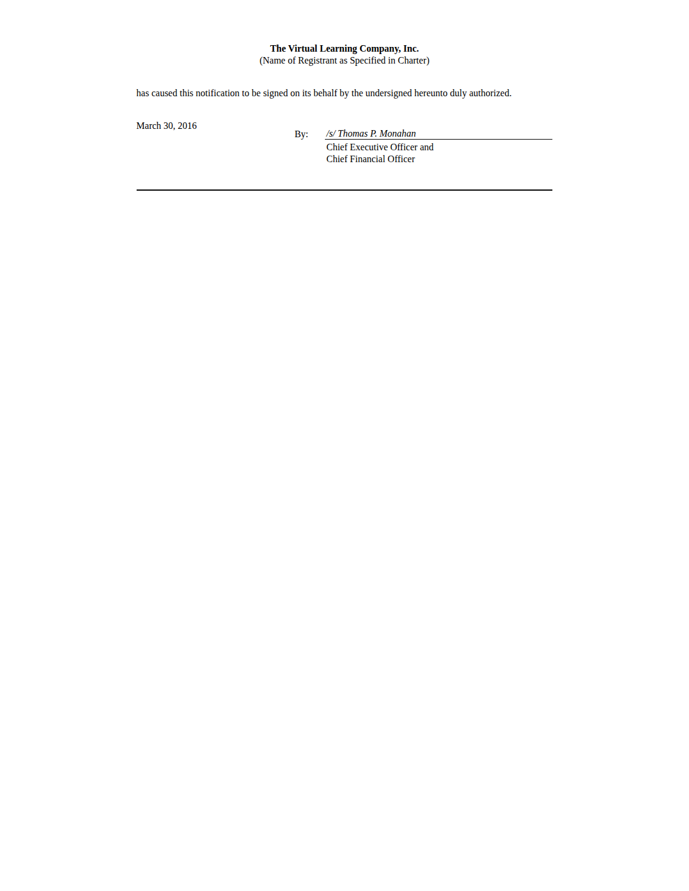The Virtual Learning Company, Inc.
(Name of Registrant as Specified in Charter)
has caused this notification to be signed on its behalf by the undersigned hereunto duly authorized.
March 30, 2016
By:
/s/ Thomas P. Monahan
Chief Executive Officer and
Chief Financial Officer